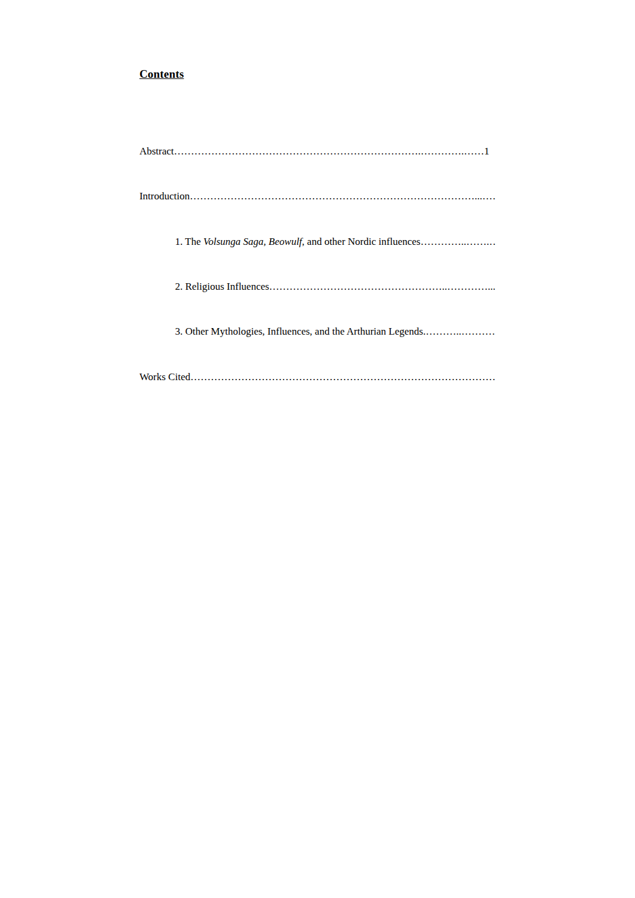Contents
Abstract……………………………………………………………….………….……1
Introduction…………………………………………………………………………...…….2
1. The Volsunga Saga, Beowulf, and other Nordic influences…………..…….………3
2. Religious Influences……………………………………………..…………...11
3. Other Mythologies, Influences, and the Arthurian Legends.………..…………..14
Works Cited………………………………………………………………………………..17